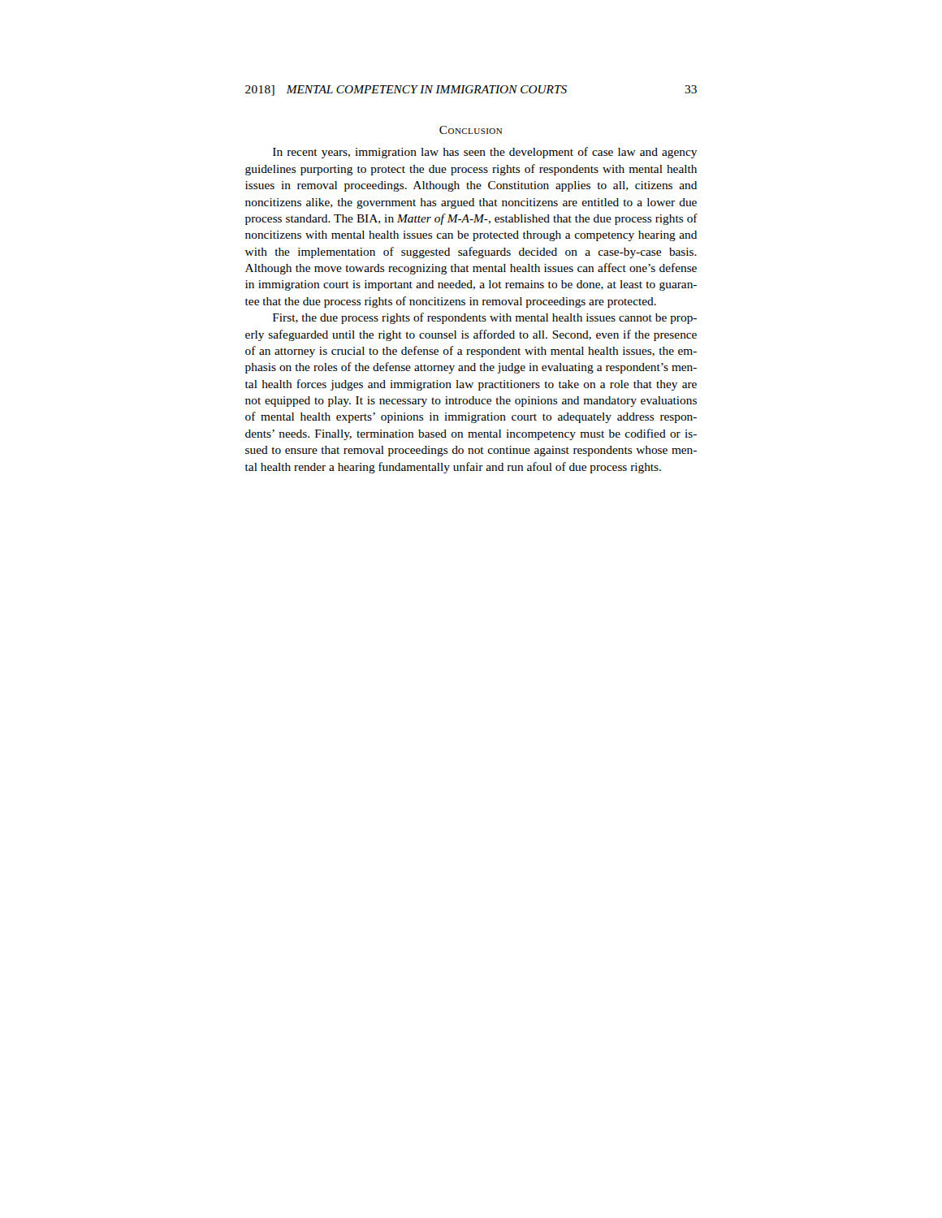2018] MENTAL COMPETENCY IN IMMIGRATION COURTS 33
Conclusion
In recent years, immigration law has seen the development of case law and agency guidelines purporting to protect the due process rights of respondents with mental health issues in removal proceedings. Although the Constitution applies to all, citizens and noncitizens alike, the government has argued that noncitizens are entitled to a lower due process standard. The BIA, in Matter of M-A-M-, established that the due process rights of noncitizens with mental health issues can be protected through a competency hearing and with the implementation of suggested safeguards decided on a case-by-case basis. Although the move towards recognizing that mental health issues can affect one’s defense in immigration court is important and needed, a lot remains to be done, at least to guarantee that the due process rights of noncitizens in removal proceedings are protected.
First, the due process rights of respondents with mental health issues cannot be properly safeguarded until the right to counsel is afforded to all. Second, even if the presence of an attorney is crucial to the defense of a respondent with mental health issues, the emphasis on the roles of the defense attorney and the judge in evaluating a respondent’s mental health forces judges and immigration law practitioners to take on a role that they are not equipped to play. It is necessary to introduce the opinions and mandatory evaluations of mental health experts’ opinions in immigration court to adequately address respondents’ needs. Finally, termination based on mental incompetency must be codified or issued to ensure that removal proceedings do not continue against respondents whose mental health render a hearing fundamentally unfair and run afoul of due process rights.